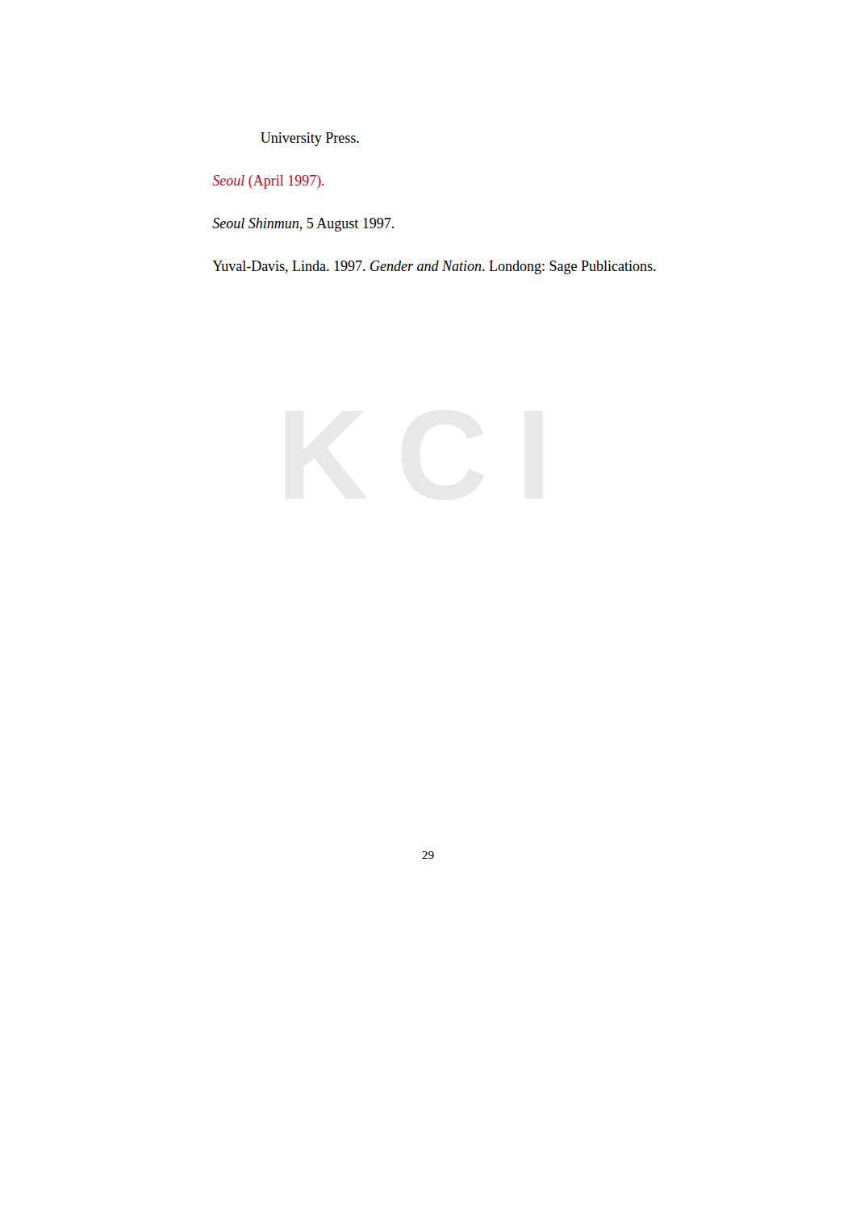University Press.
Seoul (April 1997).
Seoul Shinmun, 5 August 1997.
Yuval-Davis, Linda. 1997. Gender and Nation. Londong: Sage Publications.
KCI
29